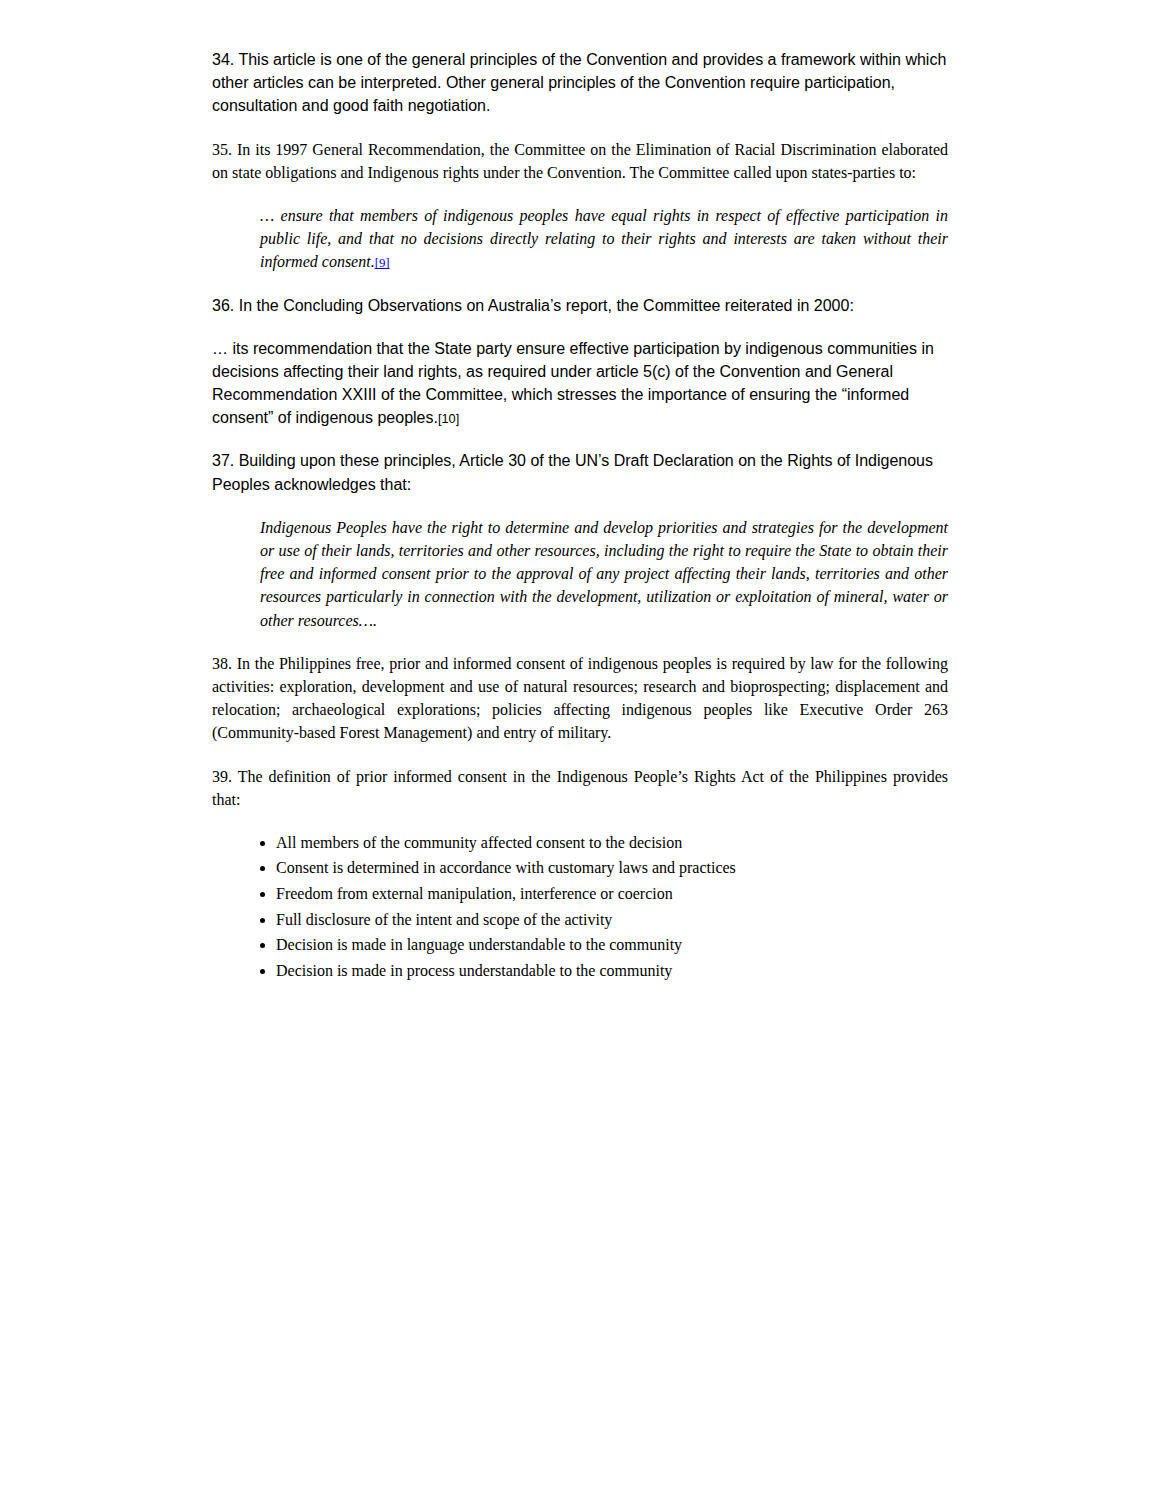34. This article is one of the general principles of the Convention and provides a framework within which other articles can be interpreted. Other general principles of the Convention require participation, consultation and good faith negotiation.
35. In its 1997 General Recommendation, the Committee on the Elimination of Racial Discrimination elaborated on state obligations and Indigenous rights under the Convention. The Committee called upon states-parties to:
… ensure that members of indigenous peoples have equal rights in respect of effective participation in public life, and that no decisions directly relating to their rights and interests are taken without their informed consent.[9]
36. In the Concluding Observations on Australia’s report, the Committee reiterated in 2000:
… its recommendation that the State party ensure effective participation by indigenous communities in decisions affecting their land rights, as required under article 5(c) of the Convention and General Recommendation XXIII of the Committee, which stresses the importance of ensuring the “informed consent” of indigenous peoples.[10]
37. Building upon these principles, Article 30 of the UN’s Draft Declaration on the Rights of Indigenous Peoples acknowledges that:
Indigenous Peoples have the right to determine and develop priorities and strategies for the development or use of their lands, territories and other resources, including the right to require the State to obtain their free and informed consent prior to the approval of any project affecting their lands, territories and other resources particularly in connection with the development, utilization or exploitation of mineral, water or other resources….
38. In the Philippines free, prior and informed consent of indigenous peoples is required by law for the following activities: exploration, development and use of natural resources; research and bioprospecting; displacement and relocation; archaeological explorations; policies affecting indigenous peoples like Executive Order 263 (Community-based Forest Management) and entry of military.
39. The definition of prior informed consent in the Indigenous People’s Rights Act of the Philippines provides that:
All members of the community affected consent to the decision
Consent is determined in accordance with customary laws and practices
Freedom from external manipulation, interference or coercion
Full disclosure of the intent and scope of the activity
Decision is made in language understandable to the community
Decision is made in process understandable to the community